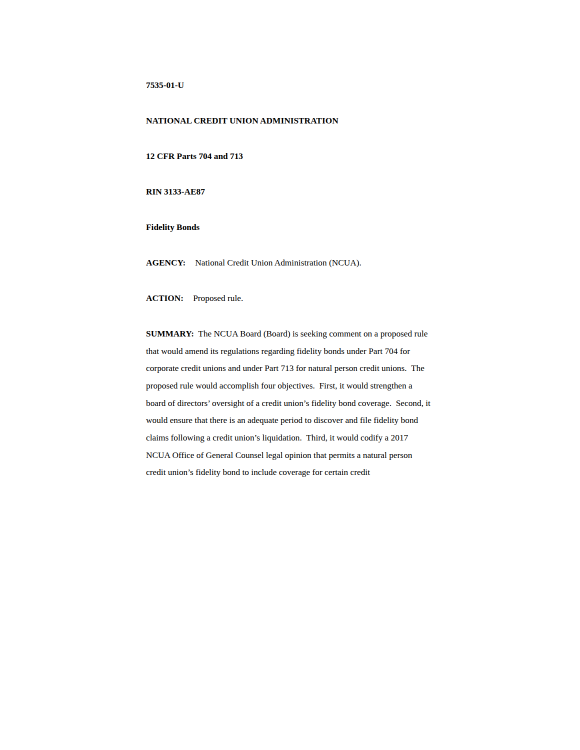7535-01-U
NATIONAL CREDIT UNION ADMINISTRATION
12 CFR Parts 704 and 713
RIN 3133-AE87
Fidelity Bonds
AGENCY: National Credit Union Administration (NCUA).
ACTION: Proposed rule.
SUMMARY: The NCUA Board (Board) is seeking comment on a proposed rule that would amend its regulations regarding fidelity bonds under Part 704 for corporate credit unions and under Part 713 for natural person credit unions. The proposed rule would accomplish four objectives. First, it would strengthen a board of directors’ oversight of a credit union’s fidelity bond coverage. Second, it would ensure that there is an adequate period to discover and file fidelity bond claims following a credit union’s liquidation. Third, it would codify a 2017 NCUA Office of General Counsel legal opinion that permits a natural person credit union’s fidelity bond to include coverage for certain credit